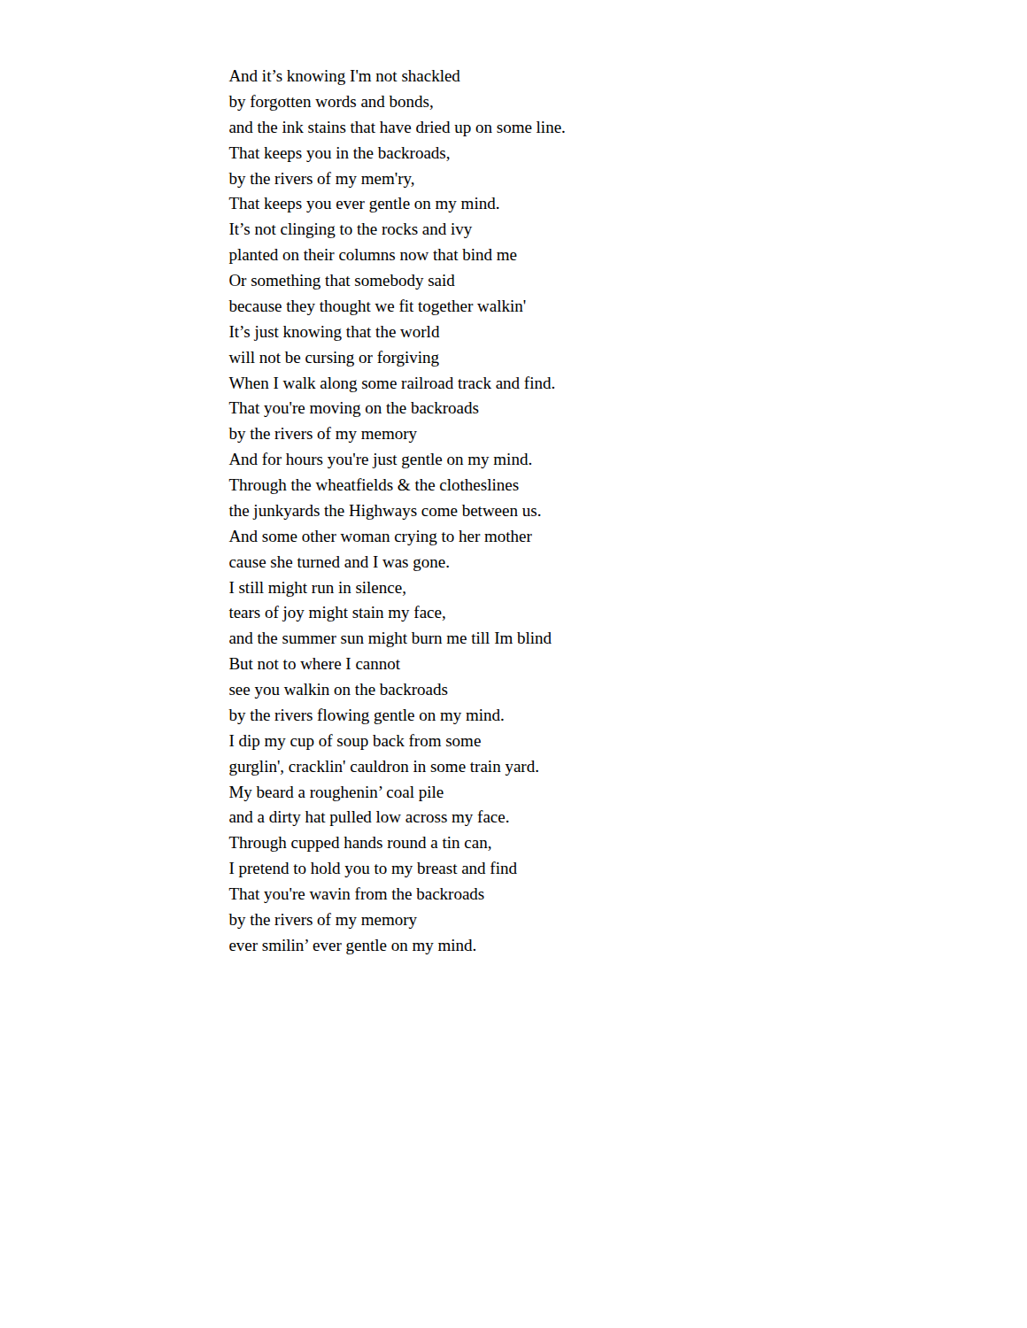And it’s knowing I'm not shackled
by forgotten words and bonds,
and the ink stains that have dried up on some line.
That keeps you in the backroads,
by the rivers of my mem'ry,
That keeps you ever gentle on my mind.
It’s not clinging to the rocks and ivy
planted on their columns now that bind me
Or something that somebody said
because they thought we fit together walkin'
It’s just knowing that the world
will not be cursing or forgiving
When I walk along some railroad track and find.
That you're moving on the backroads
by the rivers of my memory
And for hours you're just gentle on my mind.
Through the wheatfields & the clotheslines
the junkyards the Highways come between us.
And some other woman crying to her mother
cause she turned and I was gone.
I still might run in silence,
tears of joy might stain my face,
and the summer sun might burn me till Im blind
But not to where I cannot
see you walkin on the backroads
by the rivers flowing gentle on my mind.
I dip my cup of soup back from some
gurglin', cracklin' cauldron in some train yard.
My beard a roughenin’ coal pile
and a dirty hat pulled low across my face.
Through cupped hands round a tin can,
I pretend to hold you to my breast and find
That you're wavin from the backroads
by the rivers of my memory
ever smilin’ ever gentle on my mind.